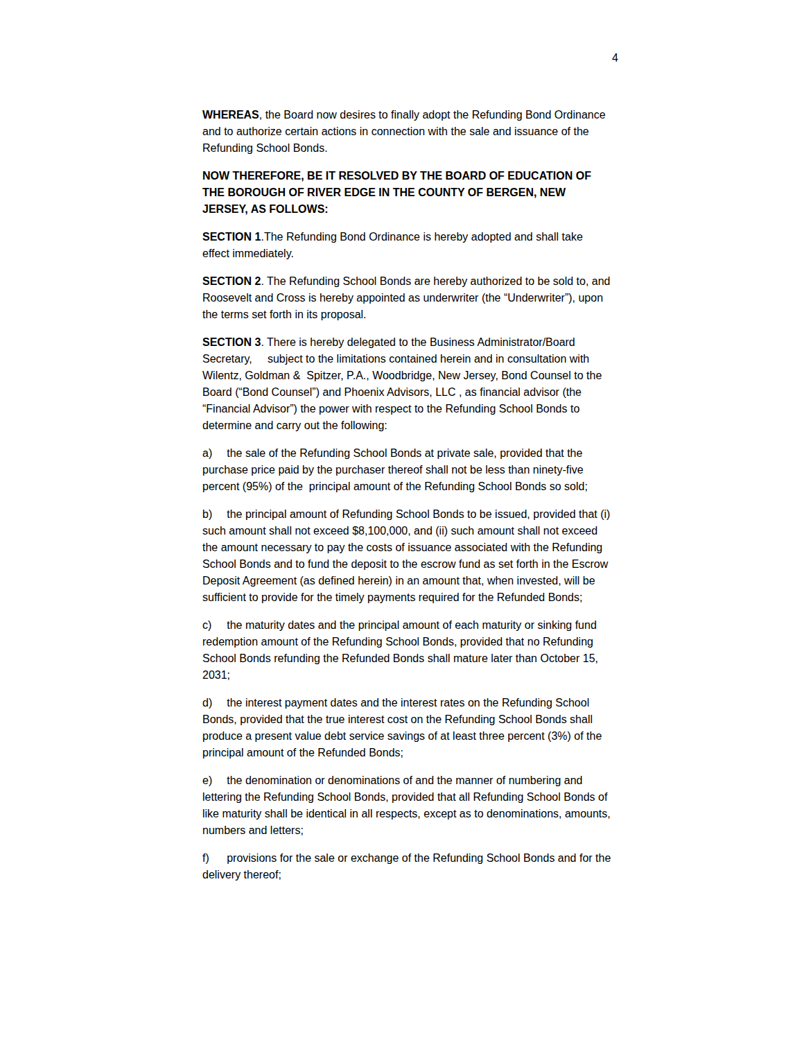4
WHEREAS, the Board now desires to finally adopt the Refunding Bond Ordinance and to authorize certain actions in connection with the sale and issuance of the Refunding School Bonds.
NOW THEREFORE, BE IT RESOLVED BY THE BOARD OF EDUCATION OF THE BOROUGH OF RIVER EDGE IN THE COUNTY OF BERGEN, NEW JERSEY, AS FOLLOWS:
SECTION 1.The Refunding Bond Ordinance is hereby adopted and shall take effect immediately.
SECTION 2. The Refunding School Bonds are hereby authorized to be sold to, and Roosevelt and Cross is hereby appointed as underwriter (the “Underwriter”), upon the terms set forth in its proposal.
SECTION 3. There is hereby delegated to the Business Administrator/Board Secretary, subject to the limitations contained herein and in consultation with Wilentz, Goldman & Spitzer, P.A., Woodbridge, New Jersey, Bond Counsel to the Board (“Bond Counsel”) and Phoenix Advisors, LLC , as financial advisor (the “Financial Advisor”) the power with respect to the Refunding School Bonds to determine and carry out the following:
a) the sale of the Refunding School Bonds at private sale, provided that the purchase price paid by the purchaser thereof shall not be less than ninety-five percent (95%) of the principal amount of the Refunding School Bonds so sold;
b) the principal amount of Refunding School Bonds to be issued, provided that (i) such amount shall not exceed $8,100,000, and (ii) such amount shall not exceed the amount necessary to pay the costs of issuance associated with the Refunding School Bonds and to fund the deposit to the escrow fund as set forth in the Escrow Deposit Agreement (as defined herein) in an amount that, when invested, will be sufficient to provide for the timely payments required for the Refunded Bonds;
c) the maturity dates and the principal amount of each maturity or sinking fund redemption amount of the Refunding School Bonds, provided that no Refunding School Bonds refunding the Refunded Bonds shall mature later than October 15, 2031;
d) the interest payment dates and the interest rates on the Refunding School Bonds, provided that the true interest cost on the Refunding School Bonds shall produce a present value debt service savings of at least three percent (3%) of the principal amount of the Refunded Bonds;
e) the denomination or denominations of and the manner of numbering and lettering the Refunding School Bonds, provided that all Refunding School Bonds of like maturity shall be identical in all respects, except as to denominations, amounts, numbers and letters;
f) provisions for the sale or exchange of the Refunding School Bonds and for the delivery thereof;